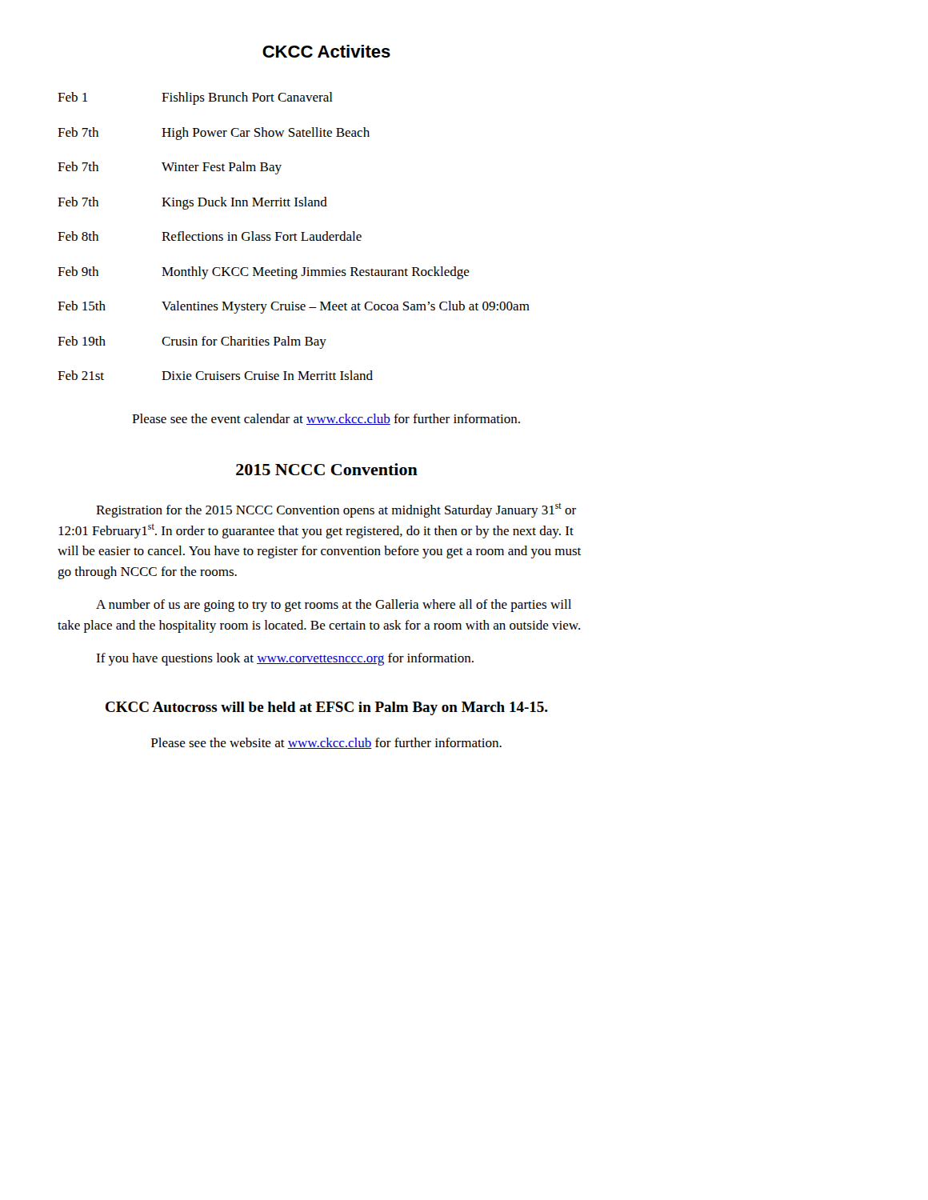CKCC Activites
| Feb 1 | Fishlips Brunch Port Canaveral |
| Feb 7th | High Power Car Show Satellite Beach |
| Feb 7th | Winter Fest Palm Bay |
| Feb 7th | Kings Duck Inn Merritt Island |
| Feb 8th | Reflections in Glass Fort Lauderdale |
| Feb 9th | Monthly CKCC Meeting Jimmies Restaurant Rockledge |
| Feb 15th | Valentines Mystery Cruise – Meet at Cocoa Sam’s Club at 09:00am |
| Feb 19th | Crusin for Charities Palm Bay |
| Feb 21st | Dixie Cruisers Cruise In Merritt Island |
Please see the event calendar at www.ckcc.club for further information.
2015 NCCC Convention
Registration for the 2015 NCCC Convention opens at midnight Saturday January 31st or 12:01 February1st. In order to guarantee that you get registered, do it then or by the next day. It will be easier to cancel. You have to register for convention before you get a room and you must go through NCCC for the rooms.
A number of us are going to try to get rooms at the Galleria where all of the parties will take place and the hospitality room is located. Be certain to ask for a room with an outside view.
If you have questions look at www.corvettesnccc.org for information.
CKCC Autocross will be held at EFSC in Palm Bay on March 14-15.
Please see the website at www.ckcc.club for further information.